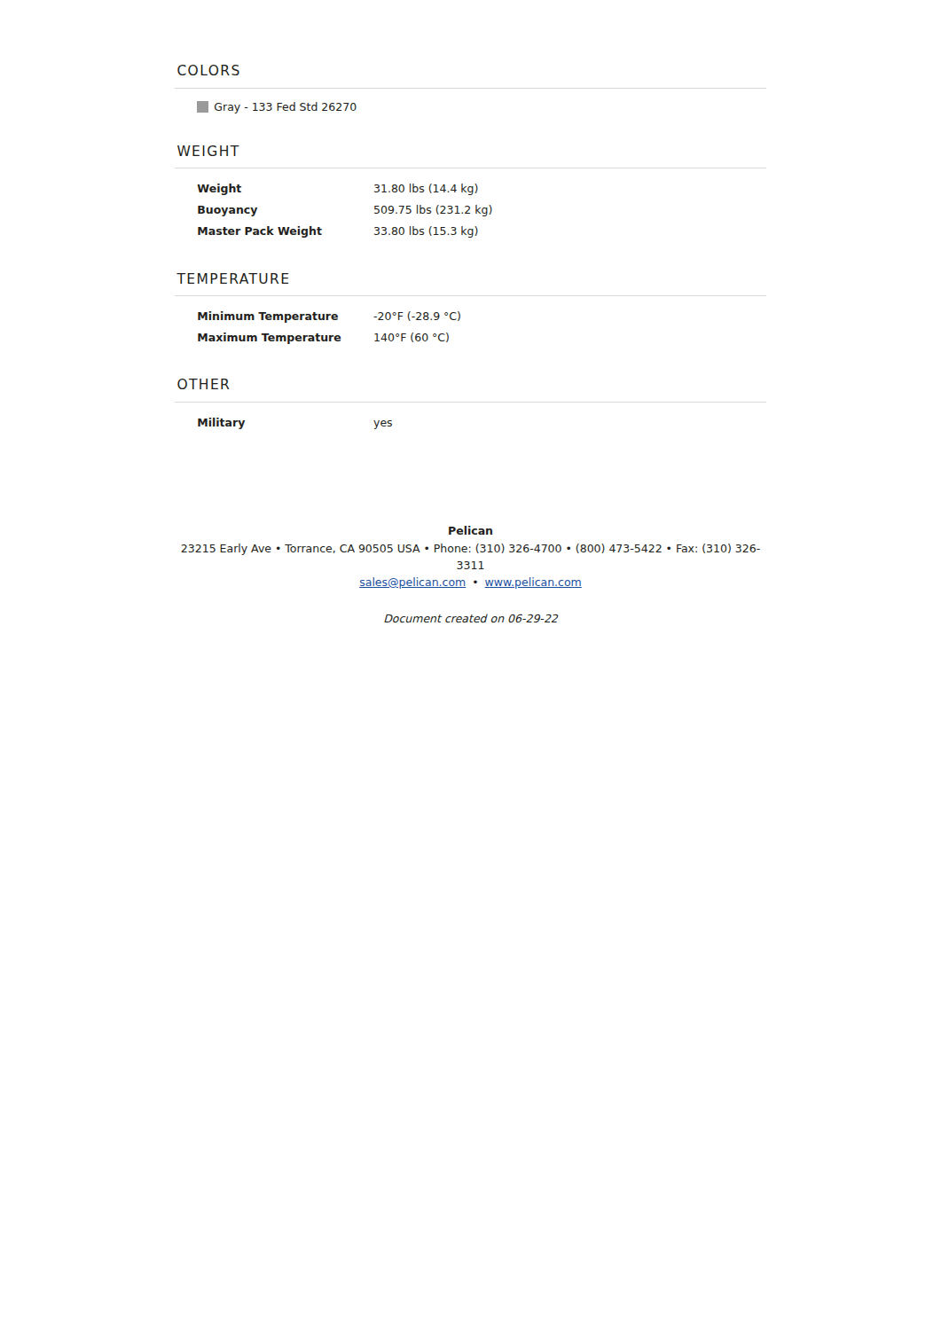Colors
Gray - 133 Fed Std 26270
Weight
| Weight | 31.80 lbs (14.4 kg) |
| Buoyancy | 509.75 lbs (231.2 kg) |
| Master Pack Weight | 33.80 lbs (15.3 kg) |
Temperature
| Minimum Temperature | -20°F (-28.9 °C) |
| Maximum Temperature | 140°F (60 °C) |
Other
| Military | yes |
Pelican
23215 Early Ave • Torrance, CA 90505 USA • Phone: (310) 326-4700 • (800) 473-5422 • Fax: (310) 326-3311
sales@pelican.com • www.pelican.com
Document created on 06-29-22